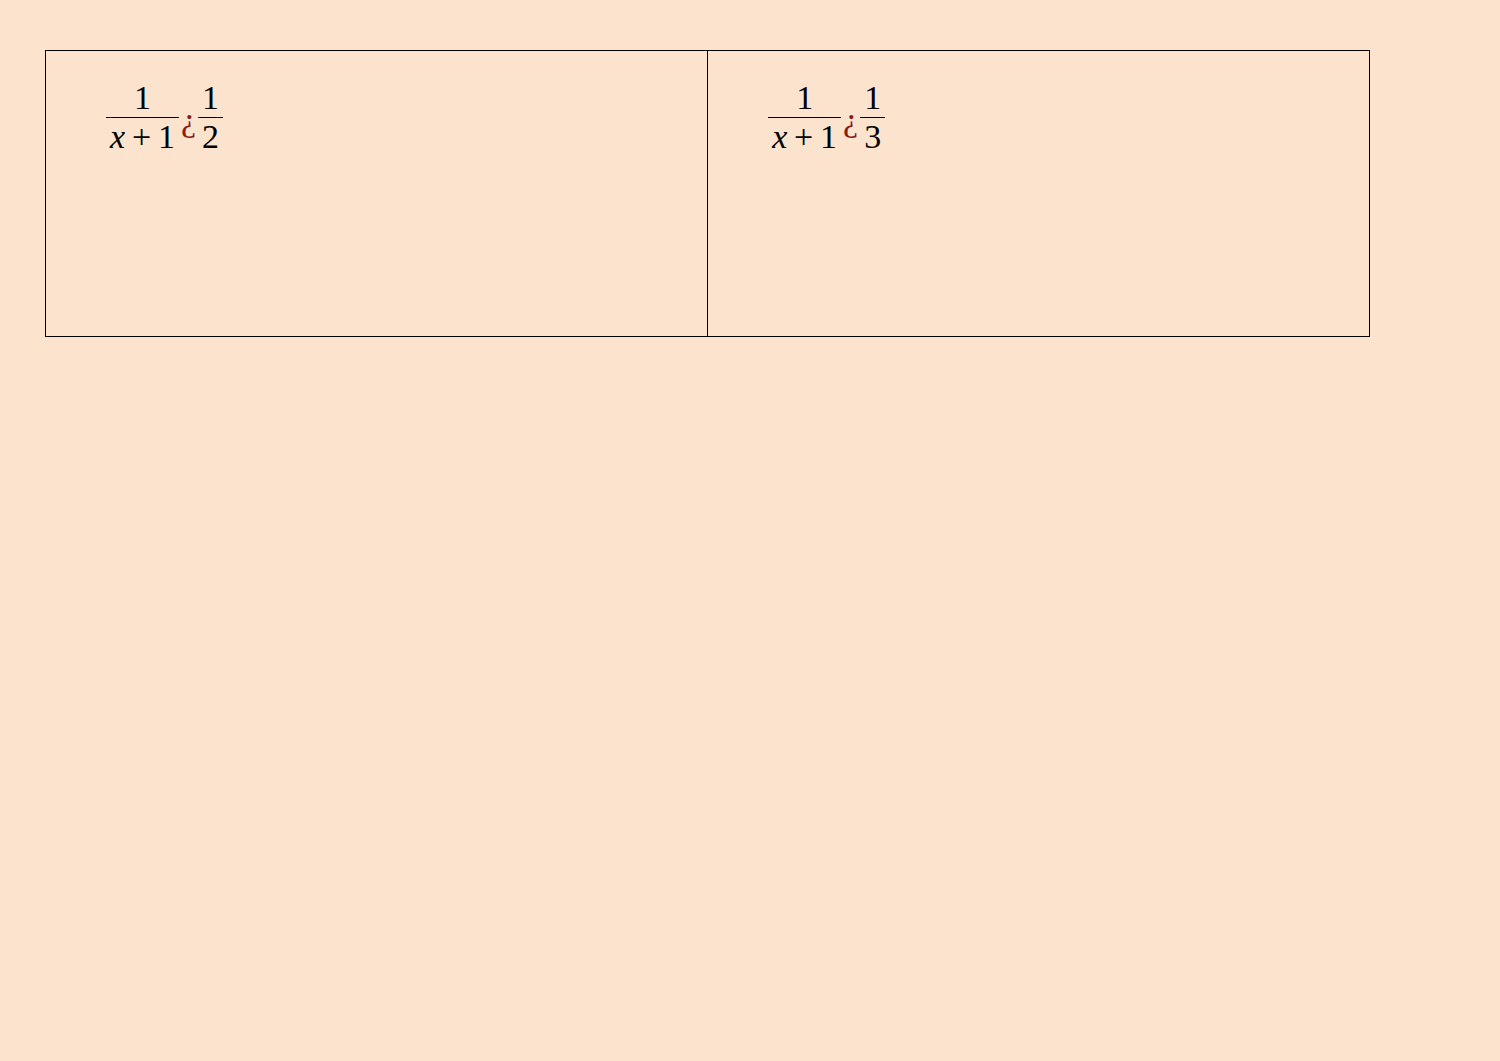| 1 x + 1 ¿ 1 2 | 1 x + 1 ¿ 1 3 |